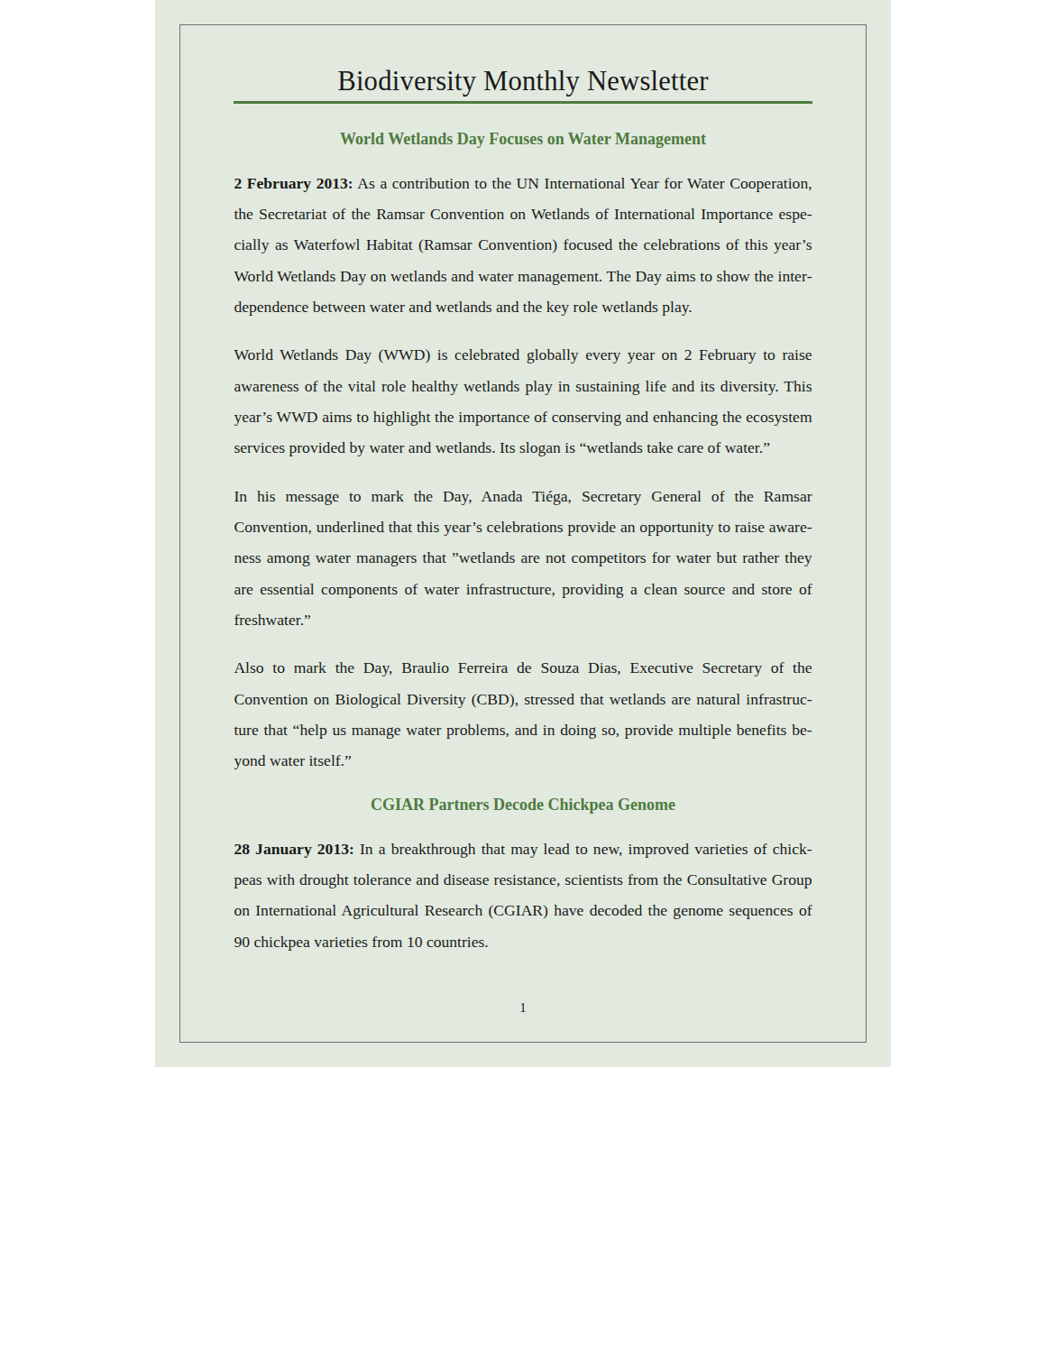Biodiversity Monthly Newsletter
World Wetlands Day Focuses on Water Management
2 February 2013: As a contribution to the UN International Year for Water Cooperation, the Secretariat of the Ramsar Convention on Wetlands of International Importance especially as Waterfowl Habitat (Ramsar Convention) focused the celebrations of this year’s World Wetlands Day on wetlands and water management. The Day aims to show the interdependence between water and wetlands and the key role wetlands play.
World Wetlands Day (WWD) is celebrated globally every year on 2 February to raise awareness of the vital role healthy wetlands play in sustaining life and its diversity. This year’s WWD aims to highlight the importance of conserving and enhancing the ecosystem services provided by water and wetlands. Its slogan is “wetlands take care of water.”
In his message to mark the Day, Anada Tiéga, Secretary General of the Ramsar Convention, underlined that this year’s celebrations provide an opportunity to raise awareness among water managers that ”wetlands are not competitors for water but rather they are essential components of water infrastructure, providing a clean source and store of freshwater.”
Also to mark the Day, Braulio Ferreira de Souza Dias, Executive Secretary of the Convention on Biological Diversity (CBD), stressed that wetlands are natural infrastructure that “help us manage water problems, and in doing so, provide multiple benefits beyond water itself.”
CGIAR Partners Decode Chickpea Genome
28 January 2013: In a breakthrough that may lead to new, improved varieties of chickpeas with drought tolerance and disease resistance, scientists from the Consultative Group on International Agricultural Research (CGIAR) have decoded the genome sequences of 90 chickpea varieties from 10 countries.
1